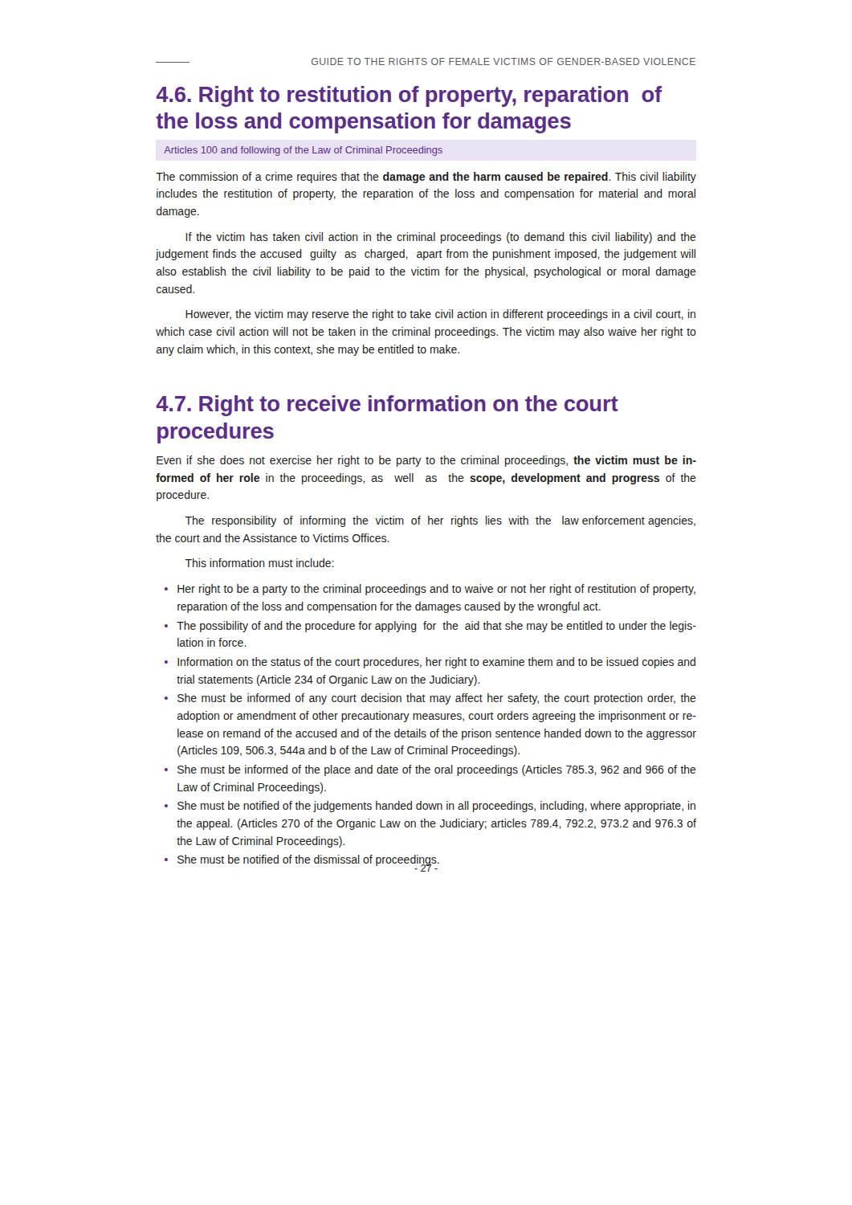Guide to the rights of female victims of gender-based violence
4.6. Right to restitution of property, reparation of the loss and compensation for damages
Articles 100 and following of the Law of Criminal Proceedings
The commission of a crime requires that the damage and the harm caused be repaired. This civil liability includes the restitution of property, the reparation of the loss and compensation for material and moral damage.
If the victim has taken civil action in the criminal proceedings (to demand this civil liability) and the judgement finds the accused guilty as charged, apart from the punishment imposed, the judgement will also establish the civil liability to be paid to the victim for the physical, psychological or moral damage caused.
However, the victim may reserve the right to take civil action in different proceedings in a civil court, in which case civil action will not be taken in the criminal proceedings. The victim may also waive her right to any claim which, in this context, she may be entitled to make.
4.7. Right to receive information on the court procedures
Even if she does not exercise her right to be party to the criminal proceedings, the victim must be informed of her role in the proceedings, as well as the scope, development and progress of the procedure.
The responsibility of informing the victim of her rights lies with the law enforcement agencies, the court and the Assistance to Victims Offices.
This information must include:
Her right to be a party to the criminal proceedings and to waive or not her right of restitution of property, reparation of the loss and compensation for the damages caused by the wrongful act.
The possibility of and the procedure for applying for the aid that she may be entitled to under the legislation in force.
Information on the status of the court procedures, her right to examine them and to be issued copies and trial statements (Article 234 of Organic Law on the Judiciary).
She must be informed of any court decision that may affect her safety, the court protection order, the adoption or amendment of other precautionary measures, court orders agreeing the imprisonment or release on remand of the accused and of the details of the prison sentence handed down to the aggressor (Articles 109, 506.3, 544a and b of the Law of Criminal Proceedings).
She must be informed of the place and date of the oral proceedings (Articles 785.3, 962 and 966 of the Law of Criminal Proceedings).
She must be notified of the judgements handed down in all proceedings, including, where appropriate, in the appeal. (Articles 270 of the Organic Law on the Judiciary; articles 789.4, 792.2, 973.2 and 976.3 of the Law of Criminal Proceedings).
She must be notified of the dismissal of proceedings.
- 27 -